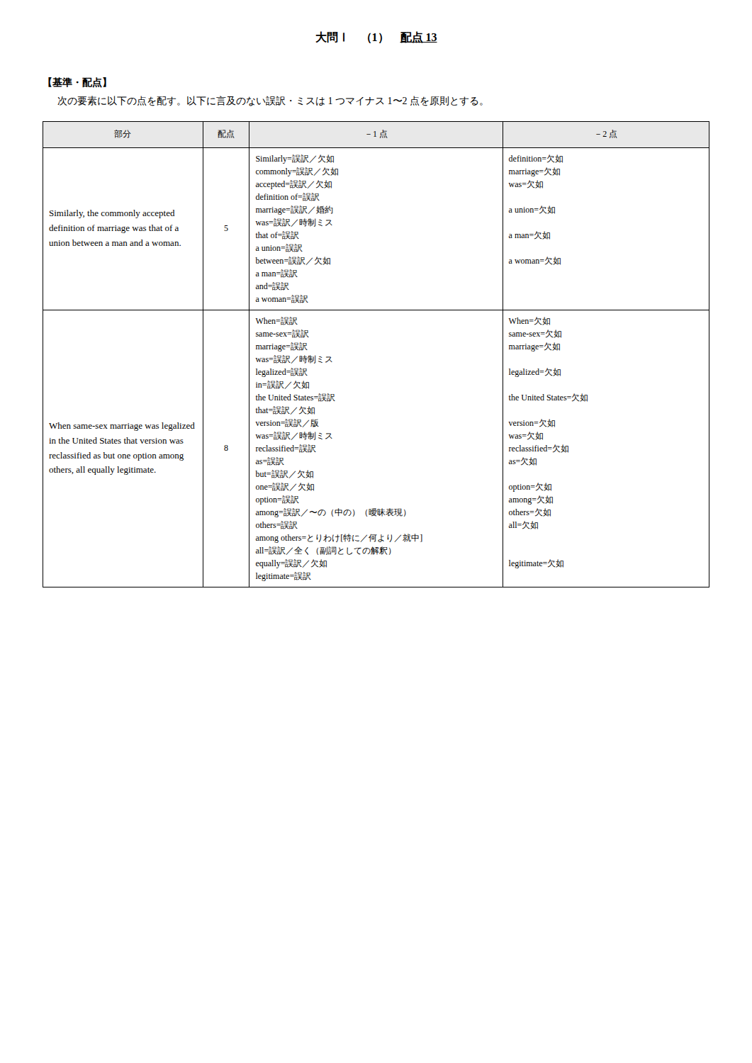大問Ⅰ　（1）　配点 13
【基準・配点】
次の要素に以下の点を配す。以下に言及のない誤訳・ミスは 1 つマイナス 1〜2 点を原則とする。
| 部分 | 配点 | －1 点 | －2 点 |
| --- | --- | --- | --- |
| Similarly, the commonly accepted definition of marriage was that of a union between a man and a woman. | 5 | Similarly =誤訳／欠如 commonly =誤訳／欠如 accepted =誤訳／欠如 definition of =誤訳 marriage =誤訳／婚約 was =誤訳／時制ミス that of =誤訳 a union =誤訳 between =誤訳／欠如 a man =誤訳 and =誤訳 a woman =誤訳 | definition =欠如 marriage =欠如 was =欠如 a union =欠如 a man =欠如 a woman =欠如 |
| When same-sex marriage was legalized in the United States that version was reclassified as but one option among others, all equally legitimate. | 8 | When =誤訳 same-sex =誤訳 marriage =誤訳 was =誤訳／時制ミス legalized =誤訳 in =誤訳／欠如 the United States =誤訳 that =誤訳／欠如 version =誤訳／版 was =誤訳／時制ミス reclassified =誤訳 as =誤訳 but =誤訳／欠如 one =誤訳／欠如 option =誤訳 among =誤訳／〜の（中の）（曖昧表現） others =誤訳 among others =とりわけ[特に／何より／就中] all =誤訳／全く（副詞としての解釈） equally =誤訳／欠如 legitimate =誤訳 | When =欠如 same-sex =欠如 marriage =欠如 legalized =欠如 the United States =欠如 version =欠如 was =欠如 reclassified =欠如 as =欠如 option =欠如 among =欠如 others =欠如 all =欠如 legitimate =欠如 |